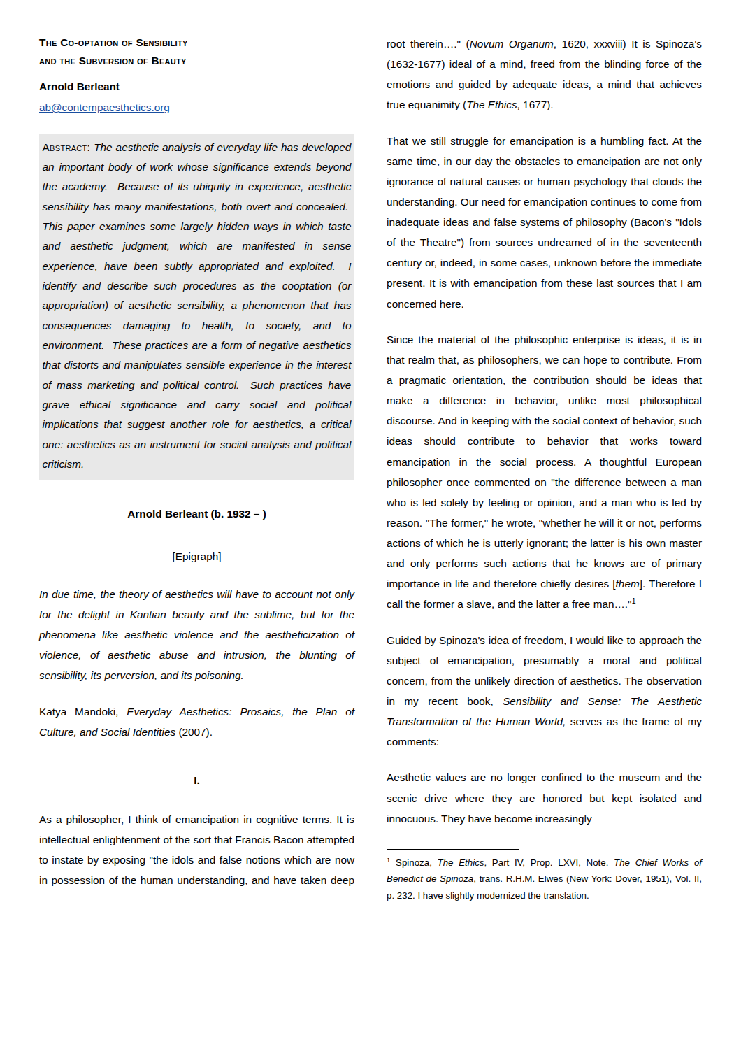The Co-optation of Sensibility
and the Subversion of Beauty
Arnold Berleant
ab@contempaesthetics.org
Abstract: The aesthetic analysis of everyday life has developed an important body of work whose significance extends beyond the academy. Because of its ubiquity in experience, aesthetic sensibility has many manifestations, both overt and concealed. This paper examines some largely hidden ways in which taste and aesthetic judgment, which are manifested in sense experience, have been subtly appropriated and exploited. I identify and describe such procedures as the cooptation (or appropriation) of aesthetic sensibility, a phenomenon that has consequences damaging to health, to society, and to environment. These practices are a form of negative aesthetics that distorts and manipulates sensible experience in the interest of mass marketing and political control. Such practices have grave ethical significance and carry social and political implications that suggest another role for aesthetics, a critical one: aesthetics as an instrument for social analysis and political criticism.
Arnold Berleant (b. 1932 – )
[Epigraph]
In due time, the theory of aesthetics will have to account not only for the delight in Kantian beauty and the sublime, but for the phenomena like aesthetic violence and the aestheticization of violence, of aesthetic abuse and intrusion, the blunting of sensibility, its perversion, and its poisoning.
Katya Mandoki, Everyday Aesthetics: Prosaics, the Plan of Culture, and Social Identities (2007).
I.
As a philosopher, I think of emancipation in cognitive terms. It is intellectual enlightenment of the sort that Francis Bacon attempted to instate by exposing "the idols and false notions which are now in possession of the human understanding, and have taken deep root therein…." (Novum Organum, 1620, xxxviii) It is Spinoza's (1632-1677) ideal of a mind, freed from the blinding force of the emotions and guided by adequate ideas, a mind that achieves true equanimity (The Ethics, 1677).
That we still struggle for emancipation is a humbling fact. At the same time, in our day the obstacles to emancipation are not only ignorance of natural causes or human psychology that clouds the understanding. Our need for emancipation continues to come from inadequate ideas and false systems of philosophy (Bacon's "Idols of the Theatre") from sources undreamed of in the seventeenth century or, indeed, in some cases, unknown before the immediate present. It is with emancipation from these last sources that I am concerned here.
Since the material of the philosophic enterprise is ideas, it is in that realm that, as philosophers, we can hope to contribute. From a pragmatic orientation, the contribution should be ideas that make a difference in behavior, unlike most philosophical discourse. And in keeping with the social context of behavior, such ideas should contribute to behavior that works toward emancipation in the social process. A thoughtful European philosopher once commented on "the difference between a man who is led solely by feeling or opinion, and a man who is led by reason. "The former," he wrote, "whether he will it or not, performs actions of which he is utterly ignorant; the latter is his own master and only performs such actions that he knows are of primary importance in life and therefore chiefly desires [them]. Therefore I call the former a slave, and the latter a free man…."1
Guided by Spinoza's idea of freedom, I would like to approach the subject of emancipation, presumably a moral and political concern, from the unlikely direction of aesthetics. The observation in my recent book, Sensibility and Sense: The Aesthetic Transformation of the Human World, serves as the frame of my comments:
Aesthetic values are no longer confined to the museum and the scenic drive where they are honored but kept isolated and innocuous. They have become increasingly
1 Spinoza, The Ethics, Part IV, Prop. LXVI, Note. The Chief Works of Benedict de Spinoza, trans. R.H.M. Elwes (New York: Dover, 1951), Vol. II, p. 232. I have slightly modernized the translation.